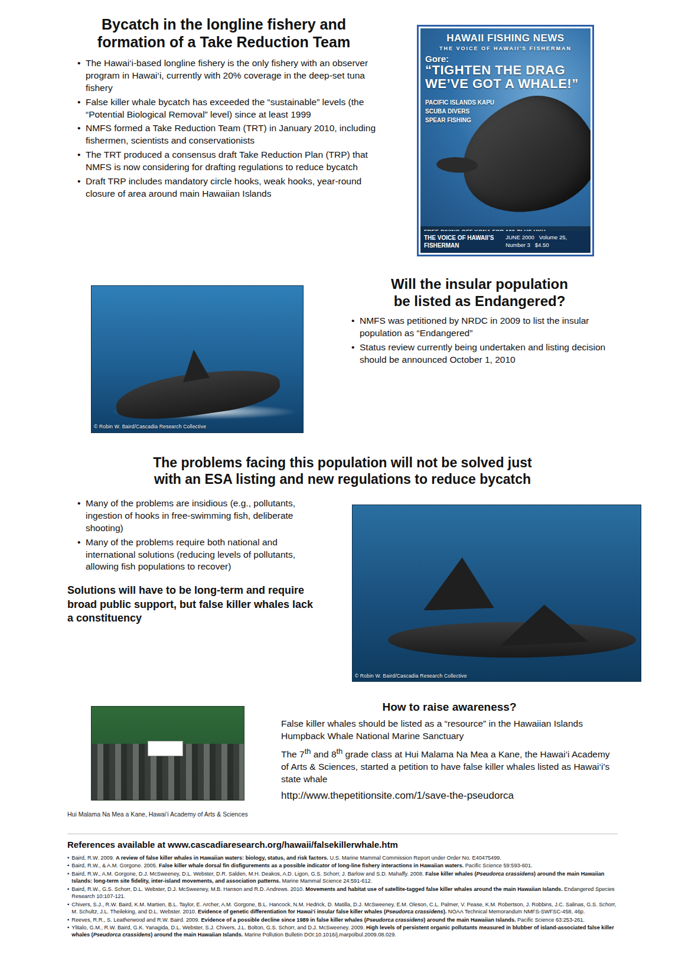Bycatch in the longline fishery and
formation of a Take Reduction Team
The Hawai‘i-based longline fishery is the only fishery with an observer program in Hawai‘i, currently with 20% coverage in the deep-set tuna fishery
False killer whale bycatch has exceeded the “sustainable” levels (the “Potential Biological Removal” level) since at least 1999
NMFS formed a Take Reduction Team (TRT) in January 2010, including fishermen, scientists and conservationists
The TRT produced a consensus draft Take Reduction Plan (TRP) that NMFS is now considering for drafting regulations to reduce bycatch
Draft TRP includes mandatory circle hooks, weak hooks, year-round closure of area around main Hawaiian Islands
HAWAII FISHING NEWSTHE VOICE OF HAWAII'S FISHERMAN
Gore: “TIGHTEN THE DRAG WE’VE GOT A WHALE!”
PACIFIC ISLANDS KAPU
SCUBA DIVERS
SPEAR FISHING
FREE DIVING OFF KONA FOR 100-PLUS UKU
THE VOICE OF HAWAII’S FISHERMAN JUNE 2000 Volume 25, Number 3 $4.50
© Robin W. Baird/Cascadia Research Collective
Will the insular population
be listed as Endangered?
NMFS was petitioned by NRDC in 2009 to list the insular population as “Endangered”
Status review currently being undertaken and listing decision should be announced October 1, 2010
The problems facing this population will not be solved just
with an ESA listing and new regulations to reduce bycatch
Many of the problems are insidious (e.g., pollutants, ingestion of hooks in free-swimming fish, deliberate shooting)
Many of the problems require both national and international solutions (reducing levels of pollutants, allowing fish populations to recover)
Solutions will have to be long-term and require broad public support, but false killer whales lack a constituency
© Robin W. Baird/Cascadia Research Collective
Hui Malama Na Mea a Kane, Hawai‘i Academy of Arts & Sciences
How to raise awareness?
False killer whales should be listed as a “resource” in the Hawaiian Islands Humpback Whale National Marine Sanctuary
The 7th and 8th grade class at Hui Malama Na Mea a Kane, the Hawai‘i Academy of Arts & Sciences, started a petition to have false killer whales listed as Hawai‘i’s state whale
http://www.thepetitionsite.com/1/save-the-pseudorca
References available at www.cascadiaresearch.org/hawaii/falsekillerwhale.htm
Baird, R.W. 2009. A review of false killer whales in Hawaiian waters: biology, status, and risk factors. U.S. Marine Mammal Commission Report under Order No. E40475499.
Baird, R.W., & A.M. Gorgone. 2005. False killer whale dorsal fin disfigurements as a possible indicator of long-line fishery interactions in Hawaiian waters. Pacific Science 59:593-601.
Baird, R.W., A.M. Gorgone, D.J. McSweeney, D.L. Webster, D.R. Salden, M.H. Deakos, A.D. Ligon, G.S. Schorr, J. Barlow and S.D. Mahaffy. 2008. False killer whales (Pseudorca crassidens) around the main Hawaiian Islands: long-term site fidelity, inter-island movements, and association patterns. Marine Mammal Science 24:591-612.
Baird, R.W., G.S. Schorr, D.L. Webster, D.J. McSweeney, M.B. Hanson and R.D. Andrews. 2010. Movements and habitat use of satellite-tagged false killer whales around the main Hawaiian Islands. Endangered Species Research 10:107-121.
Chivers, S.J., R.W. Baird, K.M. Martien, B.L. Taylor, E. Archer, A.M. Gorgone, B.L. Hancock, N.M. Hedrick, D. Matilla, D.J. McSweeney, E.M. Oleson, C.L. Palmer, V. Pease, K.M. Robertson, J. Robbins, J.C. Salinas, G.S. Schorr, M. Schultz, J.L. Theileking, and D.L. Webster. 2010. Evidence of genetic differentiation for Hawai‘i insular false killer whales (Pseudorca crassidens). NOAA Technical Memorandum NMFS-SWFSC-458, 46p.
Reeves, R.R., S. Leatherwood and R.W. Baird. 2009. Evidence of a possible decline since 1989 in false killer whales (Pseudorca crassidens) around the main Hawaiian Islands. Pacific Science 63:253-261.
Ylitalo, G.M., R.W. Baird, G.K. Yanagida, D.L. Webster, S.J. Chivers, J.L. Bolton, G.S. Schorr, and D.J. McSweeney. 2009. High levels of persistent organic pollutants measured in blubber of island-associated false killer whales (Pseudorca crassidens) around the main Hawaiian Islands. Marine Pollution Bulletin DOI:10.1016/j.marpolbul.2009.08.029.